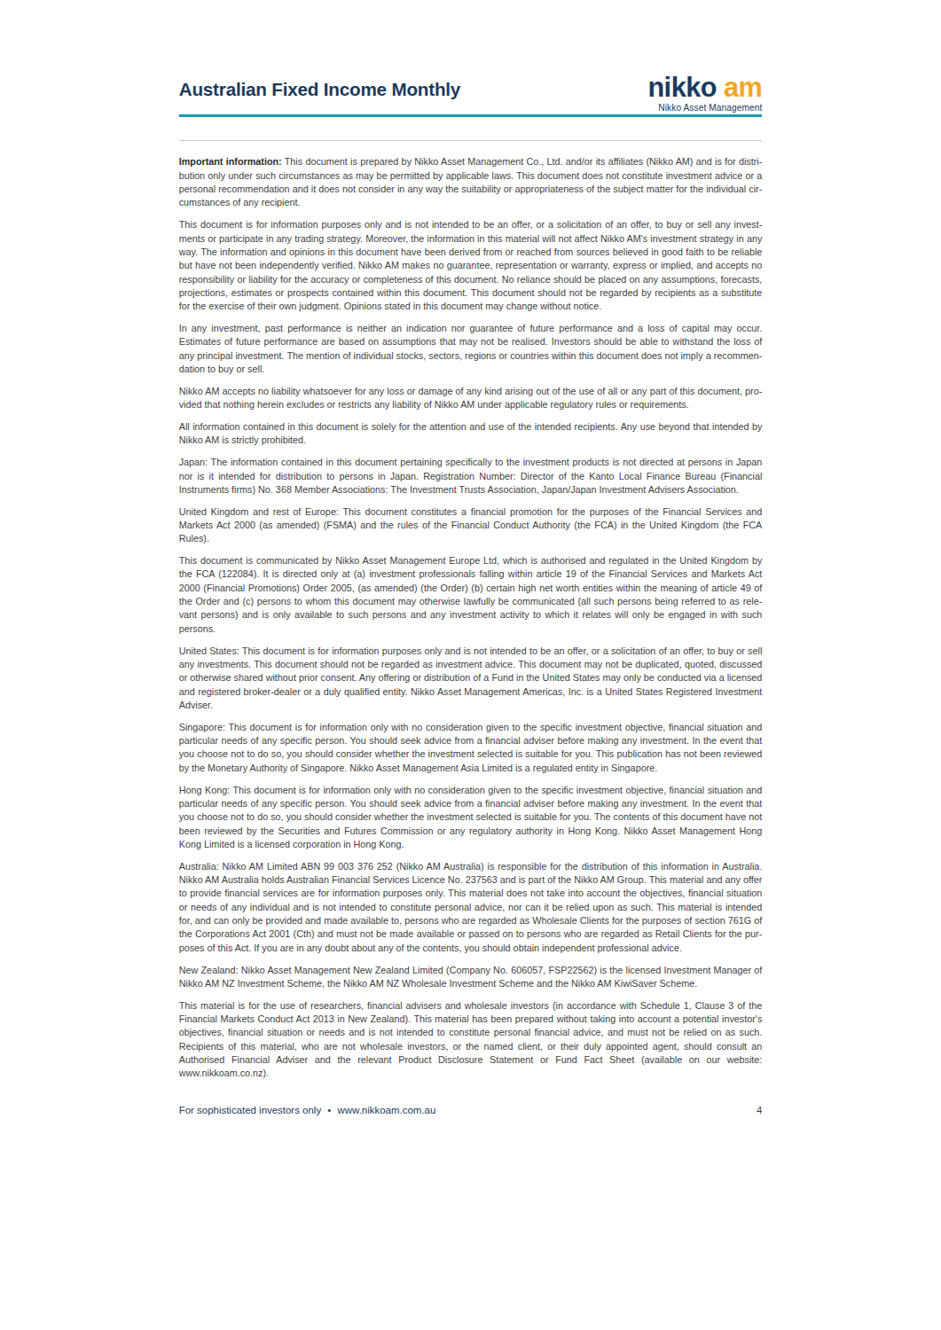Australian Fixed Income Monthly
nikko am
Nikko Asset Management
Important information: This document is prepared by Nikko Asset Management Co., Ltd. and/or its affiliates (Nikko AM) and is for distribution only under such circumstances as may be permitted by applicable laws. This document does not constitute investment advice or a personal recommendation and it does not consider in any way the suitability or appropriateness of the subject matter for the individual circumstances of any recipient.
This document is for information purposes only and is not intended to be an offer, or a solicitation of an offer, to buy or sell any investments or participate in any trading strategy. Moreover, the information in this material will not affect Nikko AM's investment strategy in any way. The information and opinions in this document have been derived from or reached from sources believed in good faith to be reliable but have not been independently verified. Nikko AM makes no guarantee, representation or warranty, express or implied, and accepts no responsibility or liability for the accuracy or completeness of this document. No reliance should be placed on any assumptions, forecasts, projections, estimates or prospects contained within this document. This document should not be regarded by recipients as a substitute for the exercise of their own judgment. Opinions stated in this document may change without notice.
In any investment, past performance is neither an indication nor guarantee of future performance and a loss of capital may occur. Estimates of future performance are based on assumptions that may not be realised. Investors should be able to withstand the loss of any principal investment. The mention of individual stocks, sectors, regions or countries within this document does not imply a recommendation to buy or sell.
Nikko AM accepts no liability whatsoever for any loss or damage of any kind arising out of the use of all or any part of this document, provided that nothing herein excludes or restricts any liability of Nikko AM under applicable regulatory rules or requirements.
All information contained in this document is solely for the attention and use of the intended recipients. Any use beyond that intended by Nikko AM is strictly prohibited.
Japan: The information contained in this document pertaining specifically to the investment products is not directed at persons in Japan nor is it intended for distribution to persons in Japan. Registration Number: Director of the Kanto Local Finance Bureau (Financial Instruments firms) No. 368 Member Associations: The Investment Trusts Association, Japan/Japan Investment Advisers Association.
United Kingdom and rest of Europe: This document constitutes a financial promotion for the purposes of the Financial Services and Markets Act 2000 (as amended) (FSMA) and the rules of the Financial Conduct Authority (the FCA) in the United Kingdom (the FCA Rules).
This document is communicated by Nikko Asset Management Europe Ltd, which is authorised and regulated in the United Kingdom by the FCA (122084). It is directed only at (a) investment professionals falling within article 19 of the Financial Services and Markets Act 2000 (Financial Promotions) Order 2005, (as amended) (the Order) (b) certain high net worth entities within the meaning of article 49 of the Order and (c) persons to whom this document may otherwise lawfully be communicated (all such persons being referred to as relevant persons) and is only available to such persons and any investment activity to which it relates will only be engaged in with such persons.
United States: This document is for information purposes only and is not intended to be an offer, or a solicitation of an offer, to buy or sell any investments. This document should not be regarded as investment advice. This document may not be duplicated, quoted, discussed or otherwise shared without prior consent. Any offering or distribution of a Fund in the United States may only be conducted via a licensed and registered broker-dealer or a duly qualified entity. Nikko Asset Management Americas, Inc. is a United States Registered Investment Adviser.
Singapore: This document is for information only with no consideration given to the specific investment objective, financial situation and particular needs of any specific person. You should seek advice from a financial adviser before making any investment. In the event that you choose not to do so, you should consider whether the investment selected is suitable for you. This publication has not been reviewed by the Monetary Authority of Singapore. Nikko Asset Management Asia Limited is a regulated entity in Singapore.
Hong Kong: This document is for information only with no consideration given to the specific investment objective, financial situation and particular needs of any specific person. You should seek advice from a financial adviser before making any investment. In the event that you choose not to do so, you should consider whether the investment selected is suitable for you. The contents of this document have not been reviewed by the Securities and Futures Commission or any regulatory authority in Hong Kong. Nikko Asset Management Hong Kong Limited is a licensed corporation in Hong Kong.
Australia: Nikko AM Limited ABN 99 003 376 252 (Nikko AM Australia) is responsible for the distribution of this information in Australia. Nikko AM Australia holds Australian Financial Services Licence No. 237563 and is part of the Nikko AM Group. This material and any offer to provide financial services are for information purposes only. This material does not take into account the objectives, financial situation or needs of any individual and is not intended to constitute personal advice, nor can it be relied upon as such. This material is intended for, and can only be provided and made available to, persons who are regarded as Wholesale Clients for the purposes of section 761G of the Corporations Act 2001 (Cth) and must not be made available or passed on to persons who are regarded as Retail Clients for the purposes of this Act. If you are in any doubt about any of the contents, you should obtain independent professional advice.
New Zealand: Nikko Asset Management New Zealand Limited (Company No. 606057, FSP22562) is the licensed Investment Manager of Nikko AM NZ Investment Scheme, the Nikko AM NZ Wholesale Investment Scheme and the Nikko AM KiwiSaver Scheme.
This material is for the use of researchers, financial advisers and wholesale investors (in accordance with Schedule 1, Clause 3 of the Financial Markets Conduct Act 2013 in New Zealand). This material has been prepared without taking into account a potential investor's objectives, financial situation or needs and is not intended to constitute personal financial advice, and must not be relied on as such. Recipients of this material, who are not wholesale investors, or the named client, or their duly appointed agent, should consult an Authorised Financial Adviser and the relevant Product Disclosure Statement or Fund Fact Sheet (available on our website: www.nikkoam.co.nz).
For sophisticated investors only • www.nikkoam.com.au
4